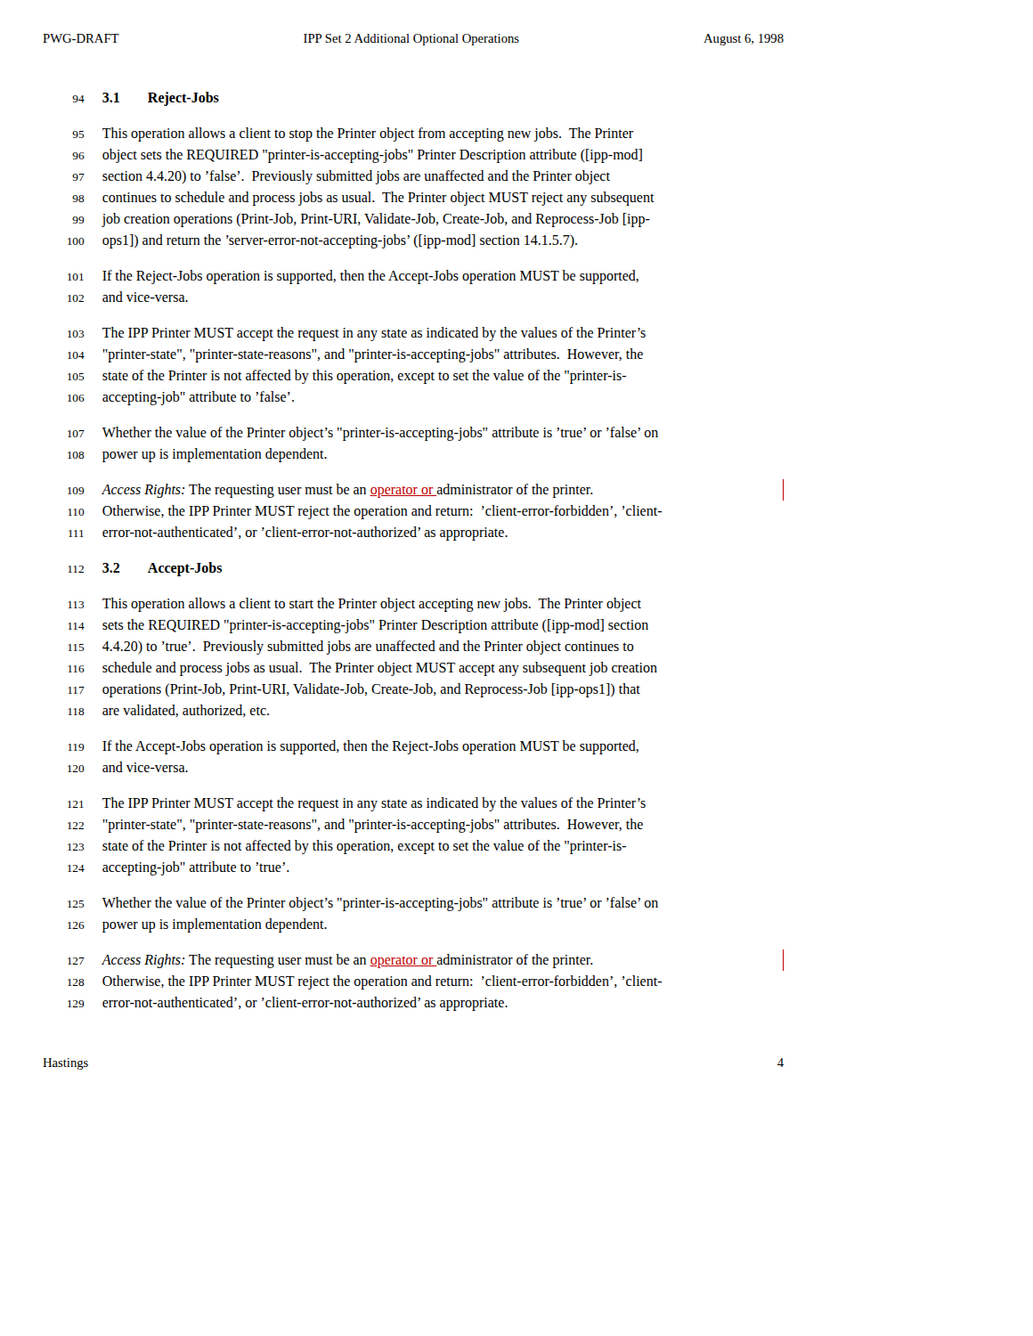PWG-DRAFT
IPP Set 2 Additional Optional Operations
August 6, 1998
94
3.1 Reject-Jobs
95
This operation allows a client to stop the Printer object from accepting new jobs. The Printer
96
object sets the REQUIRED "printer-is-accepting-jobs" Printer Description attribute ([ipp-mod]
97
section 4.4.20) to ’false’. Previously submitted jobs are unaffected and the Printer object
98
continues to schedule and process jobs as usual. The Printer object MUST reject any subsequent
99
job creation operations (Print-Job, Print-URI, Validate-Job, Create-Job, and Reprocess-Job [ipp-
100
ops1]) and return the ’server-error-not-accepting-jobs’ ([ipp-mod] section 14.1.5.7).
101
If the Reject-Jobs operation is supported, then the Accept-Jobs operation MUST be supported,
102
and vice-versa.
103
The IPP Printer MUST accept the request in any state as indicated by the values of the Printer’s
104
"printer-state", "printer-state-reasons", and "printer-is-accepting-jobs" attributes. However, the
105
state of the Printer is not affected by this operation, except to set the value of the "printer-is-
106
accepting-job" attribute to ’false’.
107
Whether the value of the Printer object’s "printer-is-accepting-jobs" attribute is ’true’ or ’false’ on
108
power up is implementation dependent.
109
Access Rights: The requesting user must be an operator or administrator of the printer.
110
Otherwise, the IPP Printer MUST reject the operation and return: ’client-error-forbidden’, ’client-
111
error-not-authenticated’, or ’client-error-not-authorized’ as appropriate.
112
3.2 Accept-Jobs
113
This operation allows a client to start the Printer object accepting new jobs. The Printer object
114
sets the REQUIRED "printer-is-accepting-jobs" Printer Description attribute ([ipp-mod] section
115
4.4.20) to ’true’. Previously submitted jobs are unaffected and the Printer object continues to
116
schedule and process jobs as usual. The Printer object MUST accept any subsequent job creation
117
operations (Print-Job, Print-URI, Validate-Job, Create-Job, and Reprocess-Job [ipp-ops1]) that
118
are validated, authorized, etc.
119
If the Accept-Jobs operation is supported, then the Reject-Jobs operation MUST be supported,
120
and vice-versa.
121
The IPP Printer MUST accept the request in any state as indicated by the values of the Printer’s
122
"printer-state", "printer-state-reasons", and "printer-is-accepting-jobs" attributes. However, the
123
state of the Printer is not affected by this operation, except to set the value of the "printer-is-
124
accepting-job" attribute to ’true’.
125
Whether the value of the Printer object’s "printer-is-accepting-jobs" attribute is ’true’ or ’false’ on
126
power up is implementation dependent.
127
Access Rights: The requesting user must be an operator or administrator of the printer.
128
Otherwise, the IPP Printer MUST reject the operation and return: ’client-error-forbidden’, ’client-
129
error-not-authenticated’, or ’client-error-not-authorized’ as appropriate.
Hastings
4